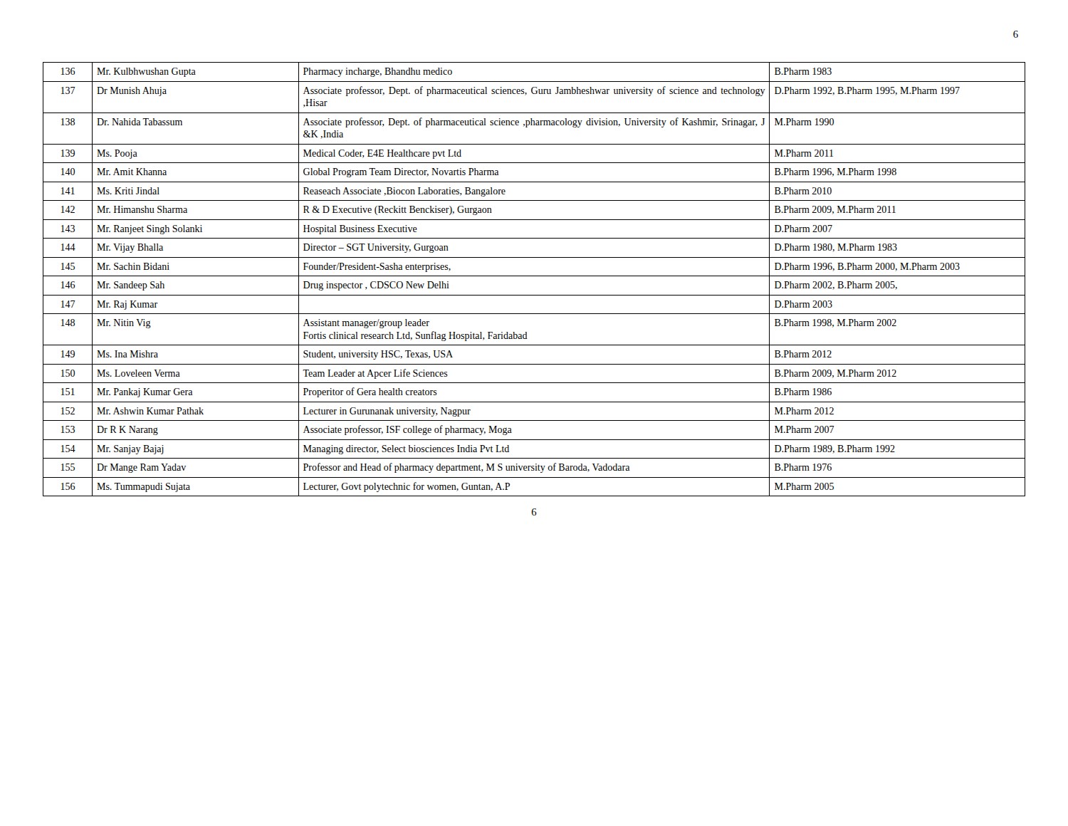6
| 136 | Mr. Kulbhwushan Gupta | Pharmacy incharge, Bhandhu medico | B.Pharm 1983 |
| 137 | Dr Munish Ahuja | Associate professor, Dept. of pharmaceutical sciences, Guru Jambheshwar university of science and technology ,Hisar | D.Pharm 1992, B.Pharm 1995, M.Pharm 1997 |
| 138 | Dr. Nahida Tabassum | Associate professor, Dept. of pharmaceutical science ,pharmacology division, University of Kashmir, Srinagar, J &K ,India | M.Pharm 1990 |
| 139 | Ms. Pooja | Medical Coder, E4E Healthcare pvt Ltd | M.Pharm 2011 |
| 140 | Mr. Amit Khanna | Global Program Team Director, Novartis Pharma | B.Pharm 1996, M.Pharm 1998 |
| 141 | Ms. Kriti Jindal | Reaseach Associate ,Biocon Laboraties, Bangalore | B.Pharm 2010 |
| 142 | Mr. Himanshu Sharma | R & D Executive (Reckitt Benckiser), Gurgaon | B.Pharm 2009, M.Pharm 2011 |
| 143 | Mr. Ranjeet Singh Solanki | Hospital Business Executive | D.Pharm 2007 |
| 144 | Mr. Vijay Bhalla | Director – SGT University, Gurgoan | D.Pharm 1980, M.Pharm 1983 |
| 145 | Mr. Sachin Bidani | Founder/President-Sasha enterprises, | D.Pharm 1996, B.Pharm 2000, M.Pharm 2003 |
| 146 | Mr. Sandeep Sah | Drug inspector , CDSCO New Delhi | D.Pharm 2002, B.Pharm 2005, |
| 147 | Mr. Raj Kumar | | D.Pharm 2003 |
| 148 | Mr. Nitin Vig | Assistant manager/group leader Fortis clinical research Ltd, Sunflag Hospital, Faridabad | B.Pharm 1998, M.Pharm 2002 |
| 149 | Ms. Ina Mishra | Student, university HSC, Texas, USA | B.Pharm 2012 |
| 150 | Ms. Loveleen Verma | Team Leader at Apcer Life Sciences | B.Pharm 2009, M.Pharm 2012 |
| 151 | Mr. Pankaj Kumar Gera | Properitor of Gera health creators | B.Pharm 1986 |
| 152 | Mr. Ashwin Kumar Pathak | Lecturer in Gurunanak university, Nagpur | M.Pharm 2012 |
| 153 | Dr R K Narang | Associate professor, ISF college of pharmacy, Moga | M.Pharm 2007 |
| 154 | Mr. Sanjay Bajaj | Managing director, Select biosciences India Pvt Ltd | D.Pharm 1989, B.Pharm 1992 |
| 155 | Dr Mange Ram Yadav | Professor and Head of pharmacy department, M S university of Baroda, Vadodara | B.Pharm 1976 |
| 156 | Ms. Tummapudi Sujata | Lecturer, Govt polytechnic for women, Guntan, A.P | M.Pharm 2005 |
6